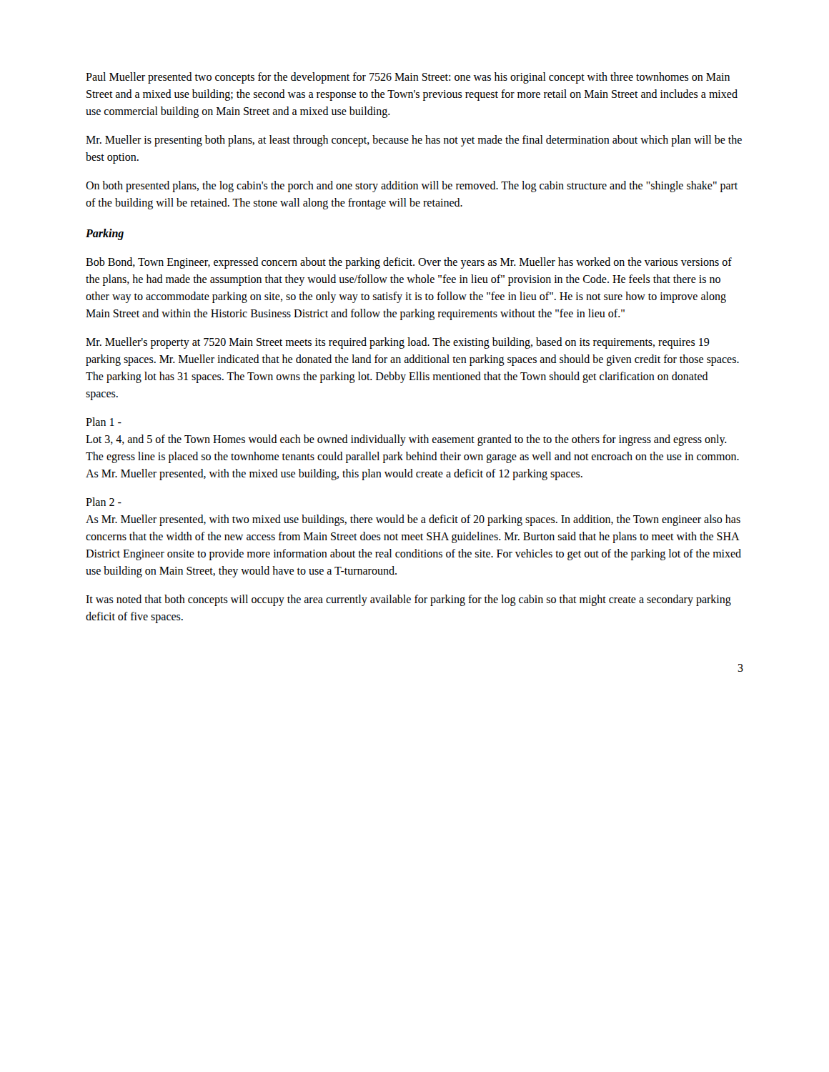Paul Mueller presented two concepts for the development for 7526 Main Street: one was his original concept with three townhomes on Main Street and a mixed use building; the second was a response to the Town's previous request for more retail on Main Street and includes a mixed use commercial building on Main Street and a mixed use building.
Mr. Mueller is presenting both plans, at least through concept, because he has not yet made the final determination about which plan will be the best option.
On both presented plans, the log cabin's the porch and one story addition will be removed. The log cabin structure and the "shingle shake" part of the building will be retained. The stone wall along the frontage will be retained.
Parking
Bob Bond, Town Engineer, expressed concern about the parking deficit. Over the years as Mr. Mueller has worked on the various versions of the plans, he had made the assumption that they would use/follow the whole "fee in lieu of" provision in the Code. He feels that there is no other way to accommodate parking on site, so the only way to satisfy it is to follow the "fee in lieu of". He is not sure how to improve along Main Street and within the Historic Business District and follow the parking requirements without the "fee in lieu of."
Mr. Mueller's property at 7520 Main Street meets its required parking load. The existing building, based on its requirements, requires 19 parking spaces. Mr. Mueller indicated that he donated the land for an additional ten parking spaces and should be given credit for those spaces. The parking lot has 31 spaces. The Town owns the parking lot. Debby Ellis mentioned that the Town should get clarification on donated spaces.
Plan 1 -
Lot 3, 4, and 5 of the Town Homes would each be owned individually with easement granted to the to the others for ingress and egress only. The egress line is placed so the townhome tenants could parallel park behind their own garage as well and not encroach on the use in common. As Mr. Mueller presented, with the mixed use building, this plan would create a deficit of 12 parking spaces.
Plan 2 -
As Mr. Mueller presented, with two mixed use buildings, there would be a deficit of 20 parking spaces. In addition, the Town engineer also has concerns that the width of the new access from Main Street does not meet SHA guidelines. Mr. Burton said that he plans to meet with the SHA District Engineer onsite to provide more information about the real conditions of the site. For vehicles to get out of the parking lot of the mixed use building on Main Street, they would have to use a T-turnaround.
It was noted that both concepts will occupy the area currently available for parking for the log cabin so that might create a secondary parking deficit of five spaces.
3